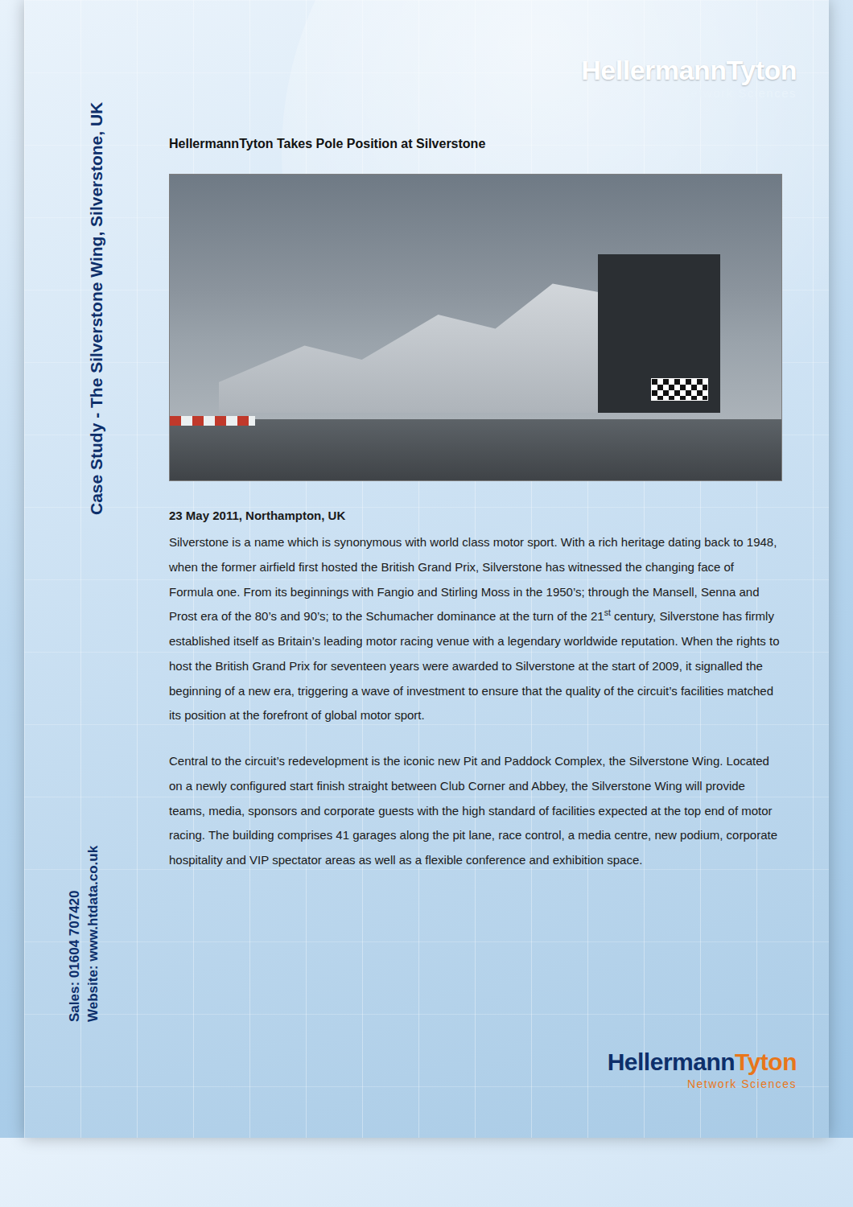HellermannTyton
Network Sciences
Case Study - The Silverstone Wing, Silverstone, UK
Sales: 01604 707420
Website: www.htdata.co.uk
HellermannTyton Takes Pole Position at Silverstone
The Silverstone Wing, Silverstone Circuit, UK
23 May 2011, Northampton, UK
Silverstone is a name which is synonymous with world class motor sport. With a rich heritage dating back to 1948, when the former airfield first hosted the British Grand Prix, Silverstone has witnessed the changing face of Formula one. From its beginnings with Fangio and Stirling Moss in the 1950’s; through the Mansell, Senna and Prost era of the 80’s and 90’s; to the Schumacher dominance at the turn of the 21st century, Silverstone has firmly established itself as Britain’s leading motor racing venue with a legendary worldwide reputation. When the rights to host the British Grand Prix for seventeen years were awarded to Silverstone at the start of 2009, it signalled the beginning of a new era, triggering a wave of investment to ensure that the quality of the circuit’s facilities matched its position at the forefront of global motor sport.
Central to the circuit’s redevelopment is the iconic new Pit and Paddock Complex, the Silverstone Wing. Located on a newly configured start finish straight between Club Corner and Abbey, the Silverstone Wing will provide teams, media, sponsors and corporate guests with the high standard of facilities expected at the top end of motor racing. The building comprises 41 garages along the pit lane, race control, a media centre, new podium, corporate hospitality and VIP spectator areas as well as a flexible conference and exhibition space.
HellermannTyton
Network Sciences